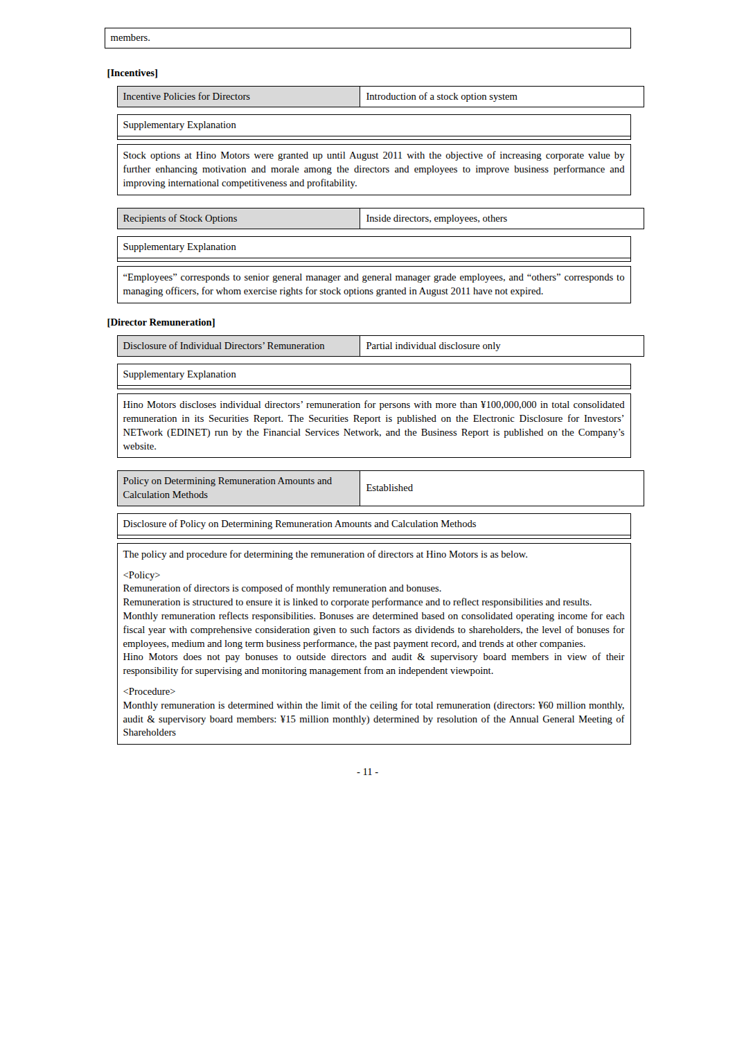members.
[Incentives]
Incentive Policies for Directors
Introduction of a stock option system
Supplementary Explanation
Stock options at Hino Motors were granted up until August 2011 with the objective of increasing corporate value by further enhancing motivation and morale among the directors and employees to improve business performance and improving international competitiveness and profitability.
Recipients of Stock Options
Inside directors, employees, others
Supplementary Explanation
“Employees” corresponds to senior general manager and general manager grade employees, and “others” corresponds to managing officers, for whom exercise rights for stock options granted in August 2011 have not expired.
[Director Remuneration]
Disclosure of Individual Directors’ Remuneration
Partial individual disclosure only
Supplementary Explanation
Hino Motors discloses individual directors’ remuneration for persons with more than ¥100,000,000 in total consolidated remuneration in its Securities Report. The Securities Report is published on the Electronic Disclosure for Investors’ NETwork (EDINET) run by the Financial Services Network, and the Business Report is published on the Company’s website.
Policy on Determining Remuneration Amounts and Calculation Methods
Established
Disclosure of Policy on Determining Remuneration Amounts and Calculation Methods
The policy and procedure for determining the remuneration of directors at Hino Motors is as below.
<Policy>
Remuneration of directors is composed of monthly remuneration and bonuses.
Remuneration is structured to ensure it is linked to corporate performance and to reflect responsibilities and results.
Monthly remuneration reflects responsibilities. Bonuses are determined based on consolidated operating income for each fiscal year with comprehensive consideration given to such factors as dividends to shareholders, the level of bonuses for employees, medium and long term business performance, the past payment record, and trends at other companies.
Hino Motors does not pay bonuses to outside directors and audit & supervisory board members in view of their responsibility for supervising and monitoring management from an independent viewpoint.
<Procedure>
Monthly remuneration is determined within the limit of the ceiling for total remuneration (directors: ¥60 million monthly, audit & supervisory board members: ¥15 million monthly) determined by resolution of the Annual General Meeting of Shareholders
- 11 -